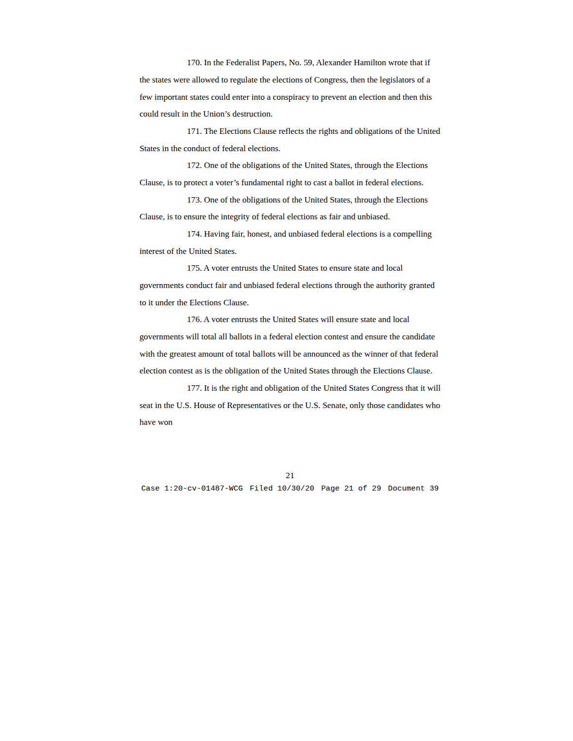170. In the Federalist Papers, No. 59, Alexander Hamilton wrote that if the states were allowed to regulate the elections of Congress, then the legislators of a few important states could enter into a conspiracy to prevent an election and then this could result in the Union’s destruction.
171. The Elections Clause reflects the rights and obligations of the United States in the conduct of federal elections.
172. One of the obligations of the United States, through the Elections Clause, is to protect a voter’s fundamental right to cast a ballot in federal elections.
173. One of the obligations of the United States, through the Elections Clause, is to ensure the integrity of federal elections as fair and unbiased.
174. Having fair, honest, and unbiased federal elections is a compelling interest of the United States.
175. A voter entrusts the United States to ensure state and local governments conduct fair and unbiased federal elections through the authority granted to it under the Elections Clause.
176. A voter entrusts the United States will ensure state and local governments will total all ballots in a federal election contest and ensure the candidate with the greatest amount of total ballots will be announced as the winner of that federal election contest as is the obligation of the United States through the Elections Clause.
177. It is the right and obligation of the United States Congress that it will seat in the U.S. House of Representatives or the U.S. Senate, only those candidates who have won
21
Case 1:20-cv-01487-WCG Filed 10/30/20 Page 21 of 29 Document 39